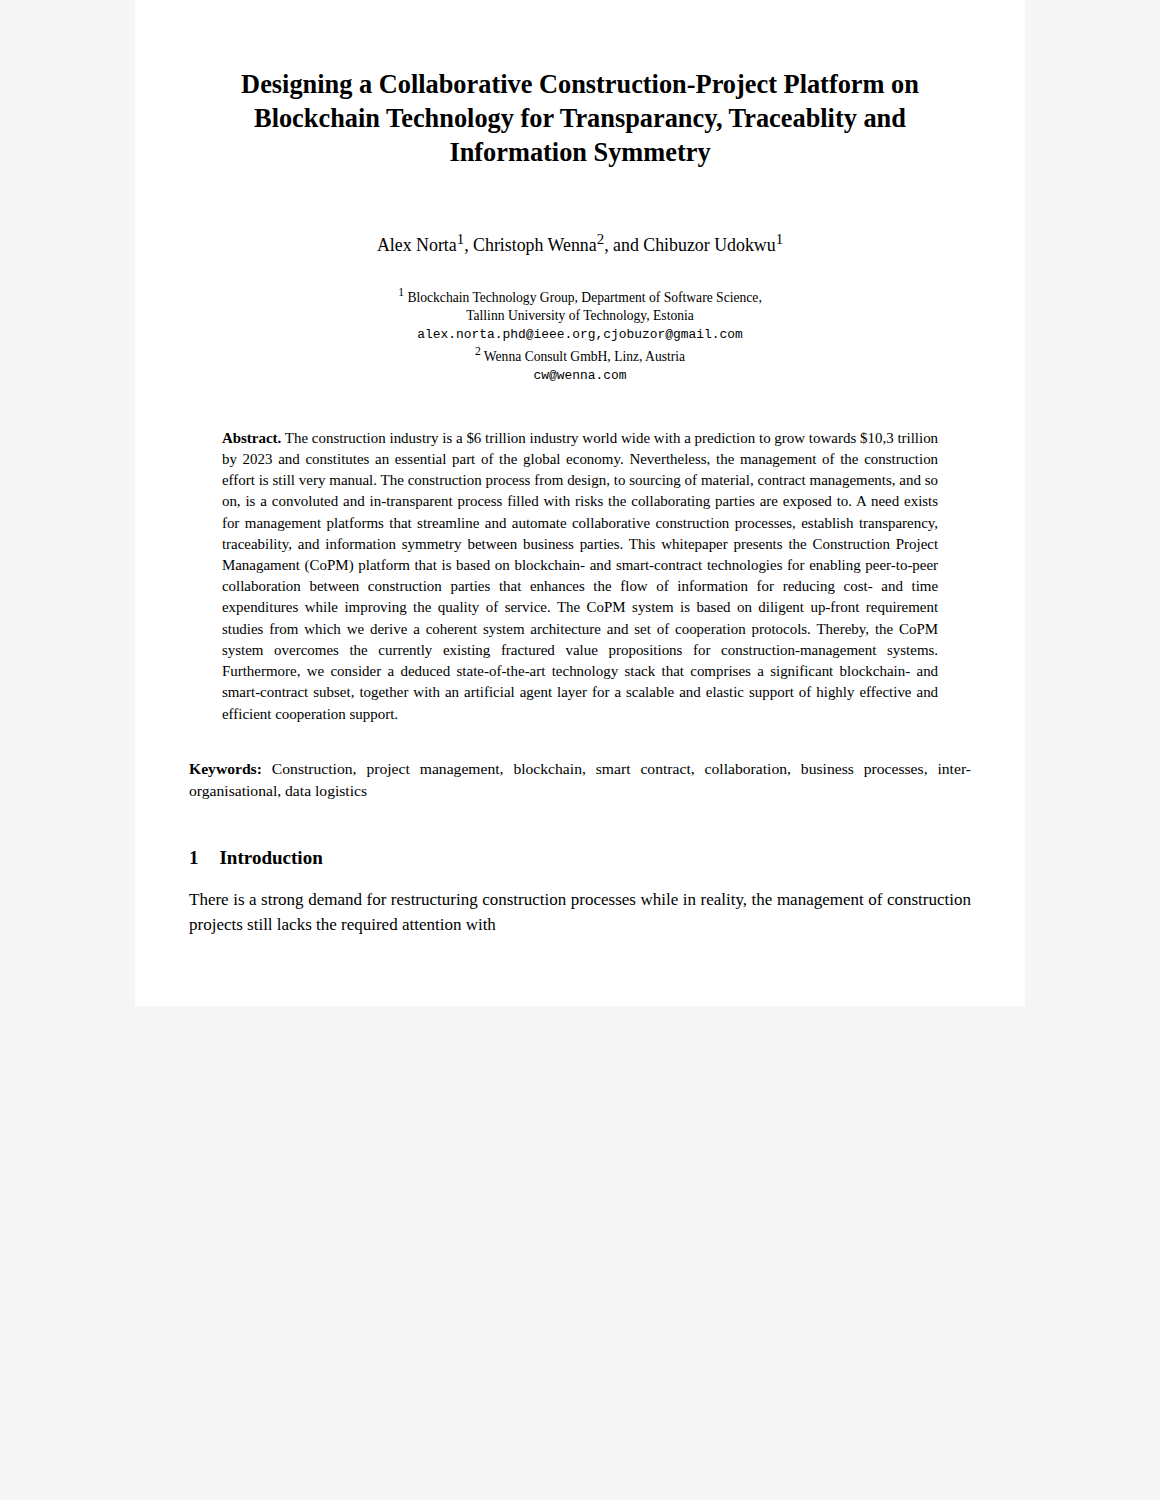Designing a Collaborative Construction-Project Platform on Blockchain Technology for Transparancy, Traceablity and Information Symmetry
Alex Norta1, Christoph Wenna2, and Chibuzor Udokwu1
1 Blockchain Technology Group, Department of Software Science,
Tallinn University of Technology, Estonia
alex.norta.phd@ieee.org,cjobuzor@gmail.com
2 Wenna Consult GmbH, Linz, Austria
cw@wenna.com
Abstract. The construction industry is a $6 trillion industry world wide with a prediction to grow towards $10,3 trillion by 2023 and constitutes an essential part of the global economy. Nevertheless, the management of the construction effort is still very manual. The construction process from design, to sourcing of material, contract managements, and so on, is a convoluted and in-transparent process filled with risks the collaborating parties are exposed to. A need exists for management platforms that streamline and automate collaborative construction processes, establish transparency, traceability, and information symmetry between business parties. This whitepaper presents the Construction Project Managament (CoPM) platform that is based on blockchain- and smart-contract technologies for enabling peer-to-peer collaboration between construction parties that enhances the flow of information for reducing cost- and time expenditures while improving the quality of service. The CoPM system is based on diligent up-front requirement studies from which we derive a coherent system architecture and set of cooperation protocols. Thereby, the CoPM system overcomes the currently existing fractured value propositions for construction-management systems. Furthermore, we consider a deduced state-of-the-art technology stack that comprises a significant blockchain- and smart-contract subset, together with an artificial agent layer for a scalable and elastic support of highly effective and efficient cooperation support.
Keywords: Construction, project management, blockchain, smart contract, collaboration, business processes, inter-organisational, data logistics
1 Introduction
There is a strong demand for restructuring construction processes while in reality, the management of construction projects still lacks the required attention with